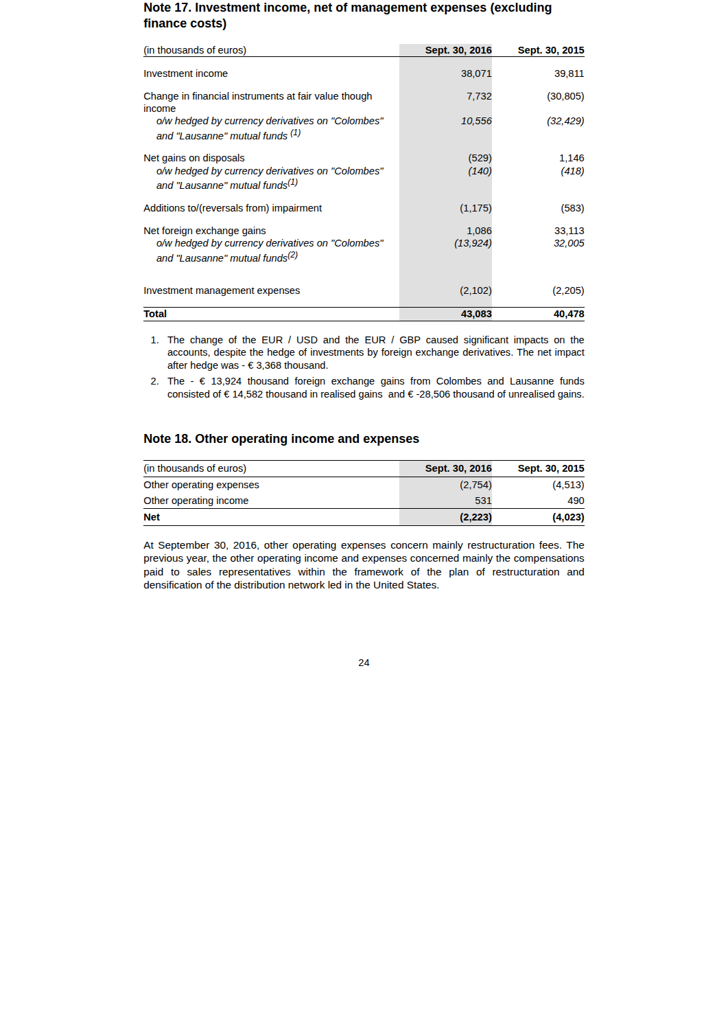Note 17. Investment income, net of management expenses (excluding finance costs)
| (in thousands of euros) | Sept. 30, 2016 | Sept. 30, 2015 |
| Investment income | 38,071 | 39,811 |
| Change in financial instruments at fair value though income | 7,732 | (30,805) |
| o/w hedged by currency derivatives on "Colombes" and "Lausanne" mutual funds (1) | 10,556 | (32,429) |
| Net gains on disposals | (529) | 1,146 |
| o/w hedged by currency derivatives on "Colombes" and "Lausanne" mutual funds (1) | (140) | (418) |
| Additions to/(reversals from) impairment | (1,175) | (583) |
| Net foreign exchange gains | 1,086 | 33,113 |
| o/w hedged by currency derivatives on "Colombes" and "Lausanne" mutual funds (2) | (13,924) | 32,005 |
| Investment management expenses | (2,102) | (2,205) |
| Total | 43,083 | 40,478 |
The change of the EUR / USD and the EUR / GBP caused significant impacts on the accounts, despite the hedge of investments by foreign exchange derivatives. The net impact after hedge was - € 3,368 thousand.
The - € 13,924 thousand foreign exchange gains from Colombes and Lausanne funds consisted of € 14,582 thousand in realised gains and € -28,506 thousand of unrealised gains.
Note 18. Other operating income and expenses
| (in thousands of euros) | Sept. 30, 2016 | Sept. 30, 2015 |
| Other operating expenses | (2,754) | (4,513) |
| Other operating income | 531 | 490 |
| Net | (2,223) | (4,023) |
At September 30, 2016, other operating expenses concern mainly restructuration fees. The previous year, the other operating income and expenses concerned mainly the compensations paid to sales representatives within the framework of the plan of restructuration and densification of the distribution network led in the United States.
24